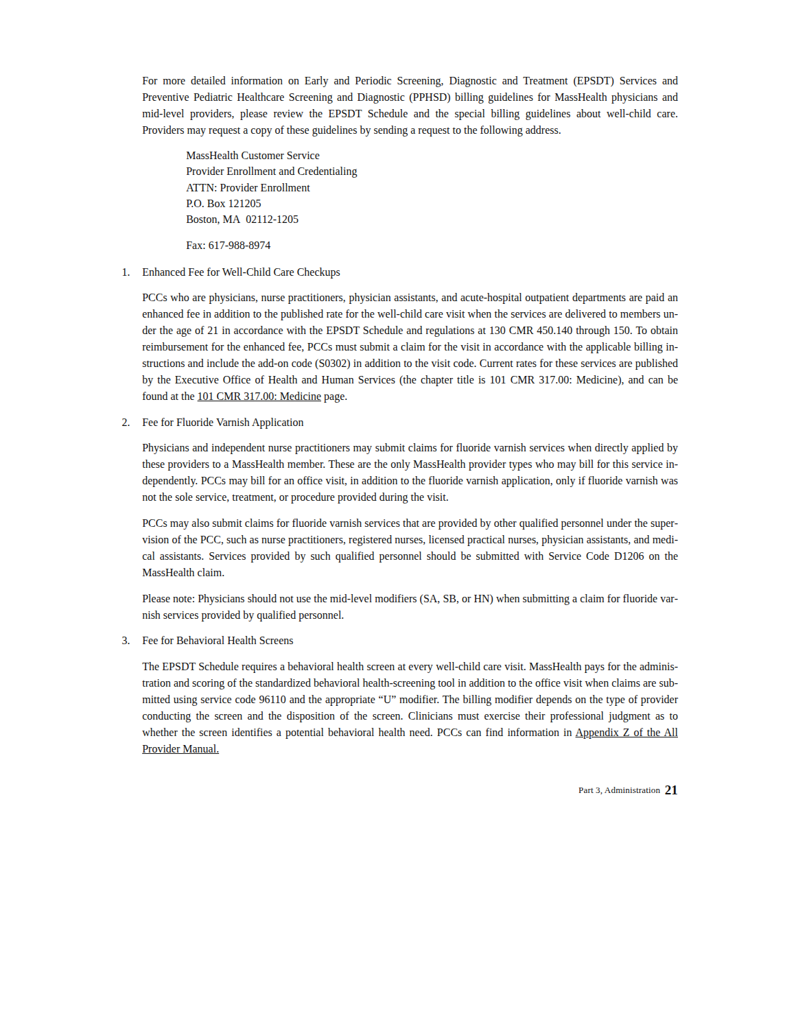For more detailed information on Early and Periodic Screening, Diagnostic and Treatment (EPSDT) Services and Preventive Pediatric Healthcare Screening and Diagnostic (PPHSD) billing guidelines for MassHealth physicians and mid-level providers, please review the EPSDT Schedule and the special billing guidelines about well-child care. Providers may request a copy of these guidelines by sending a request to the following address.
MassHealth Customer Service
Provider Enrollment and Credentialing
ATTN: Provider Enrollment
P.O. Box 121205
Boston, MA 02112-1205 Fax: 617-988-8974
Enhanced Fee for Well-Child Care Checkups
PCCs who are physicians, nurse practitioners, physician assistants, and acute-hospital outpatient departments are paid an enhanced fee in addition to the published rate for the well-child care visit when the services are delivered to members under the age of 21 in accordance with the EPSDT Schedule and regulations at 130 CMR 450.140 through 150. To obtain reimbursement for the enhanced fee, PCCs must submit a claim for the visit in accordance with the applicable billing instructions and include the add-on code (S0302) in addition to the visit code. Current rates for these services are published by the Executive Office of Health and Human Services (the chapter title is 101 CMR 317.00: Medicine), and can be found at the 101 CMR 317.00: Medicine page.
Fee for Fluoride Varnish Application
Physicians and independent nurse practitioners may submit claims for fluoride varnish services when directly applied by these providers to a MassHealth member. These are the only MassHealth provider types who may bill for this service independently. PCCs may bill for an office visit, in addition to the fluoride varnish application, only if fluoride varnish was not the sole service, treatment, or procedure provided during the visit.
PCCs may also submit claims for fluoride varnish services that are provided by other qualified personnel under the supervision of the PCC, such as nurse practitioners, registered nurses, licensed practical nurses, physician assistants, and medical assistants. Services provided by such qualified personnel should be submitted with Service Code D1206 on the MassHealth claim.
Please note: Physicians should not use the mid-level modifiers (SA, SB, or HN) when submitting a claim for fluoride varnish services provided by qualified personnel.
Fee for Behavioral Health Screens
The EPSDT Schedule requires a behavioral health screen at every well-child care visit. MassHealth pays for the administration and scoring of the standardized behavioral health-screening tool in addition to the office visit when claims are submitted using service code 96110 and the appropriate “U” modifier. The billing modifier depends on the type of provider conducting the screen and the disposition of the screen. Clinicians must exercise their professional judgment as to whether the screen identifies a potential behavioral health need. PCCs can find information in Appendix Z of the All Provider Manual.
Part 3, Administration21